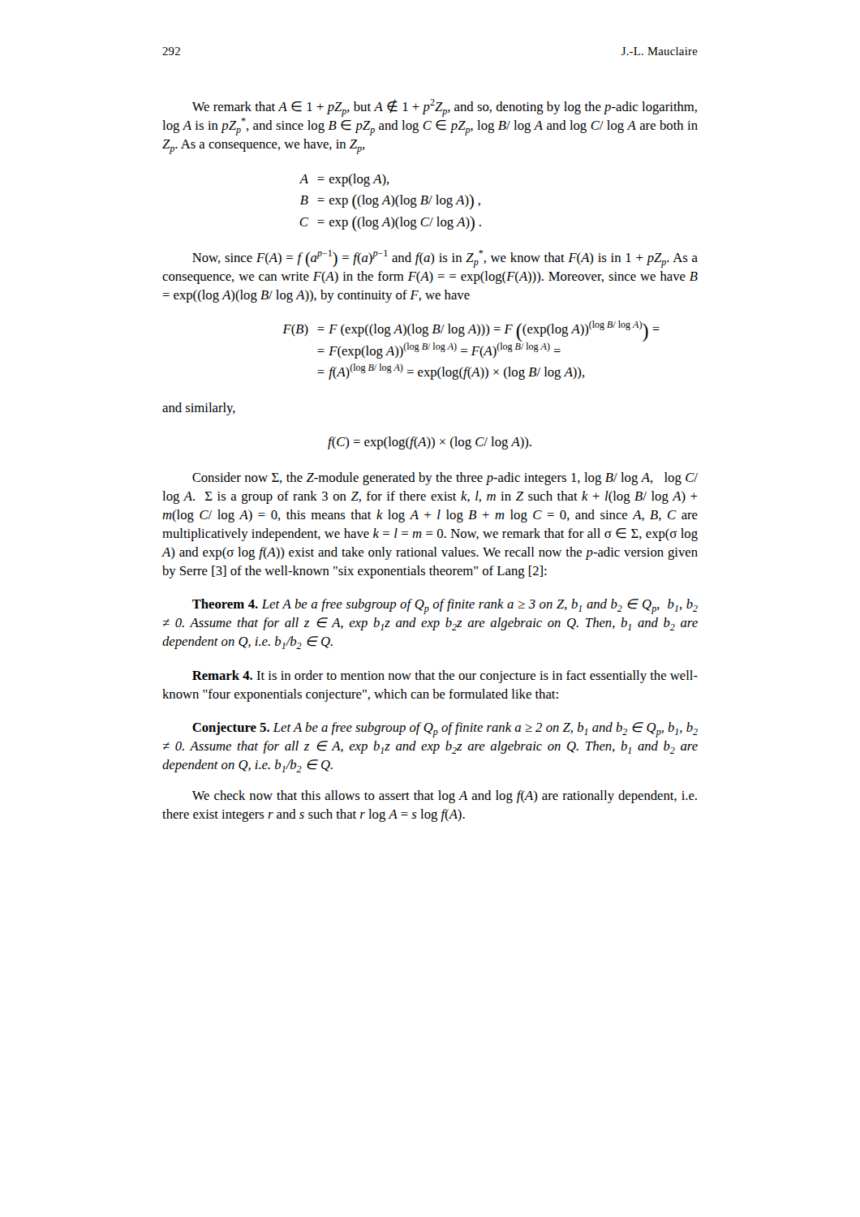292 J.-L. Mauclaire
We remark that A ∈ 1 + pZp, but A ∉ 1 + p2Zp, and so, denoting by log the p-adic logarithm, log A is in pZp*, and since log B ∈ pZp and log C ∈ pZp, log B/ log A and log C/ log A are both in Zp. As a consequence, we have, in Zp,
A=exp(log A),
B=exp ((log A)(log B/ log A)) ,
C=exp ((log A)(log C/ log A)) .
Now, since F(A) = f (ap−1) = f(a)p−1 and f(a) is in Zp*, we know that F(A) is in 1 + pZp. As a consequence, we can write F(A) in the form F(A) = = exp(log(F(A))). Moreover, since we have B = exp((log A)(log B/ log A)), by continuity of F, we have
F(B)=F (exp((log A)(log B/ log A))) = F ((exp(log A))(log B/ log A)) =
=F(exp(log A))(log B/ log A) = F(A)(log B/ log A) =
=f(A)(log B/ log A) = exp(log(f(A)) × (log B/ log A)),
and similarly,
f(C) = exp(log(f(A)) × (log C/ log A)).
Consider now Σ, the Z-module generated by the three p-adic integers 1, log B/ log A, log C/ log A. Σ is a group of rank 3 on Z, for if there exist k, l, m in Z such that k + l(log B/ log A) + m(log C/ log A) = 0, this means that k log A + l log B + m log C = 0, and since A, B, C are multiplicatively independent, we have k = l = m = 0. Now, we remark that for all σ ∈ Σ, exp(σ log A) and exp(σ log f(A)) exist and take only rational values. We recall now the p-adic version given by Serre [3] of the well-known "six exponentials theorem" of Lang [2]:
Theorem 4. Let A be a free subgroup of Qp of finite rank a ≥ 3 on Z, b1 and b2 ∈ Qp, b1, b2 ≠ 0. Assume that for all z ∈ A, exp b1z and exp b2z are algebraic on Q. Then, b1 and b2 are dependent on Q, i.e. b1/b2 ∈ Q.
Remark 4. It is in order to mention now that the our conjecture is in fact essentially the well-known "four exponentials conjecture", which can be formulated like that:
Conjecture 5. Let A be a free subgroup of Qp of finite rank a ≥ 2 on Z, b1 and b2 ∈ Qp, b1, b2 ≠ 0. Assume that for all z ∈ A, exp b1z and exp b2z are algebraic on Q. Then, b1 and b2 are dependent on Q, i.e. b1/b2 ∈ Q.
We check now that this allows to assert that log A and log f(A) are rationally dependent, i.e. there exist integers r and s such that r log A = s log f(A).